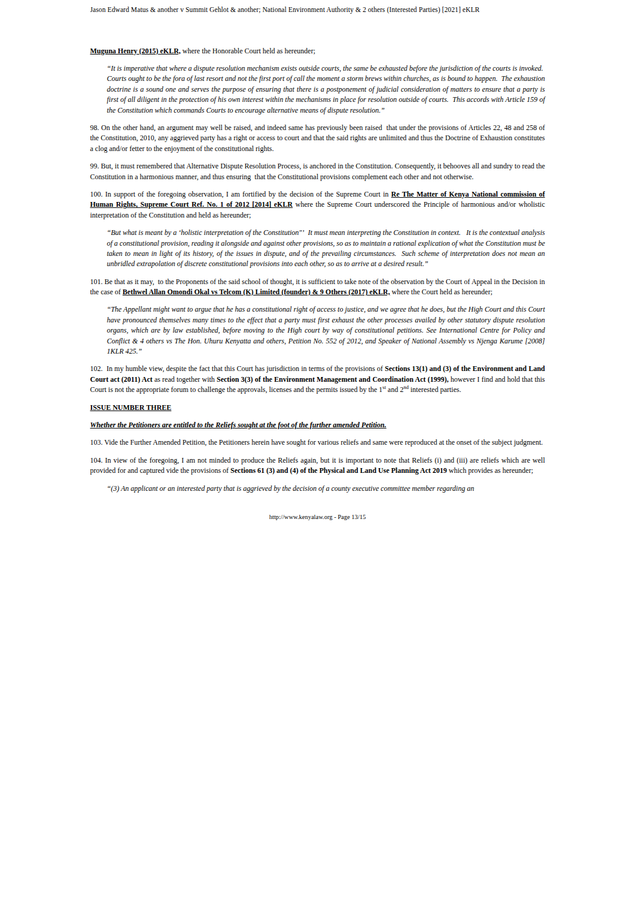Jason Edward Matus & another v Summit Gehlot & another; National Environment Authority & 2 others (Interested Parties) [2021] eKLR
Muguna Henry (2015) eKLR, where the Honorable Court held as hereunder;
“It is imperative that where a dispute resolution mechanism exists outside courts, the same be exhausted before the jurisdiction of the courts is invoked. Courts ought to be the fora of last resort and not the first port of call the moment a storm brews within churches, as is bound to happen. The exhaustion doctrine is a sound one and serves the purpose of ensuring that there is a postponement of judicial consideration of matters to ensure that a party is first of all diligent in the protection of his own interest within the mechanisms in place for resolution outside of courts. This accords with Article 159 of the Constitution which commands Courts to encourage alternative means of dispute resolution.”
98. On the other hand, an argument may well be raised, and indeed same has previously been raised that under the provisions of Articles 22, 48 and 258 of the Constitution, 2010, any aggrieved party has a right or access to court and that the said rights are unlimited and thus the Doctrine of Exhaustion constitutes a clog and/or fetter to the enjoyment of the constitutional rights.
99. But, it must remembered that Alternative Dispute Resolution Process, is anchored in the Constitution. Consequently, it behooves all and sundry to read the Constitution in a harmonious manner, and thus ensuring that the Constitutional provisions complement each other and not otherwise.
100. In support of the foregoing observation, I am fortified by the decision of the Supreme Court in Re The Matter of Kenya National commission of Human Rights, Supreme Court Ref. No. 1 of 2012 [2014] eKLR where the Supreme Court underscored the Principle of harmonious and/or wholistic interpretation of the Constitution and held as hereunder;
“But what is meant by a ‘holistic interpretation of the Constitution"’ It must mean interpreting the Constitution in context. It is the contextual analysis of a constitutional provision, reading it alongside and against other provisions, so as to maintain a rational explication of what the Constitution must be taken to mean in light of its history, of the issues in dispute, and of the prevailing circumstances. Such scheme of interpretation does not mean an unbridled extrapolation of discrete constitutional provisions into each other, so as to arrive at a desired result.”
101. Be that as it may, to the Proponents of the said school of thought, it is sufficient to take note of the observation by the Court of Appeal in the Decision in the case of Bethwel Allan Omondi Okal vs Telcom (K) Limited (founder) & 9 Others (2017) eKLR, where the Court held as hereunder;
“The Appellant might want to argue that he has a constitutional right of access to justice, and we agree that he does, but the High Court and this Court have pronounced themselves many times to the effect that a party must first exhaust the other processes availed by other statutory dispute resolution organs, which are by law established, before moving to the High court by way of constitutional petitions. See International Centre for Policy and Conflict & 4 others vs The Hon. Uhuru Kenyatta and others, Petition No. 552 of 2012, and Speaker of National Assembly vs Njenga Karume [2008] 1KLR 425.”
102. In my humble view, despite the fact that this Court has jurisdiction in terms of the provisions of Sections 13(1) and (3) of the Environment and Land Court act (2011) Act as read together with Section 3(3) of the Environment Management and Coordination Act (1999), however I find and hold that this Court is not the appropriate forum to challenge the approvals, licenses and the permits issued by the 1st and 2nd interested parties.
ISSUE NUMBER THREE
Whether the Petitioners are entitled to the Reliefs sought at the foot of the further amended Petition.
103. Vide the Further Amended Petition, the Petitioners herein have sought for various reliefs and same were reproduced at the onset of the subject judgment.
104. In view of the foregoing, I am not minded to produce the Reliefs again, but it is important to note that Reliefs (i) and (iii) are reliefs which are well provided for and captured vide the provisions of Sections 61 (3) and (4) of the Physical and Land Use Planning Act 2019 which provides as hereunder;
“(3) An applicant or an interested party that is aggrieved by the decision of a county executive committee member regarding an
http://www.kenyalaw.org - Page 13/15